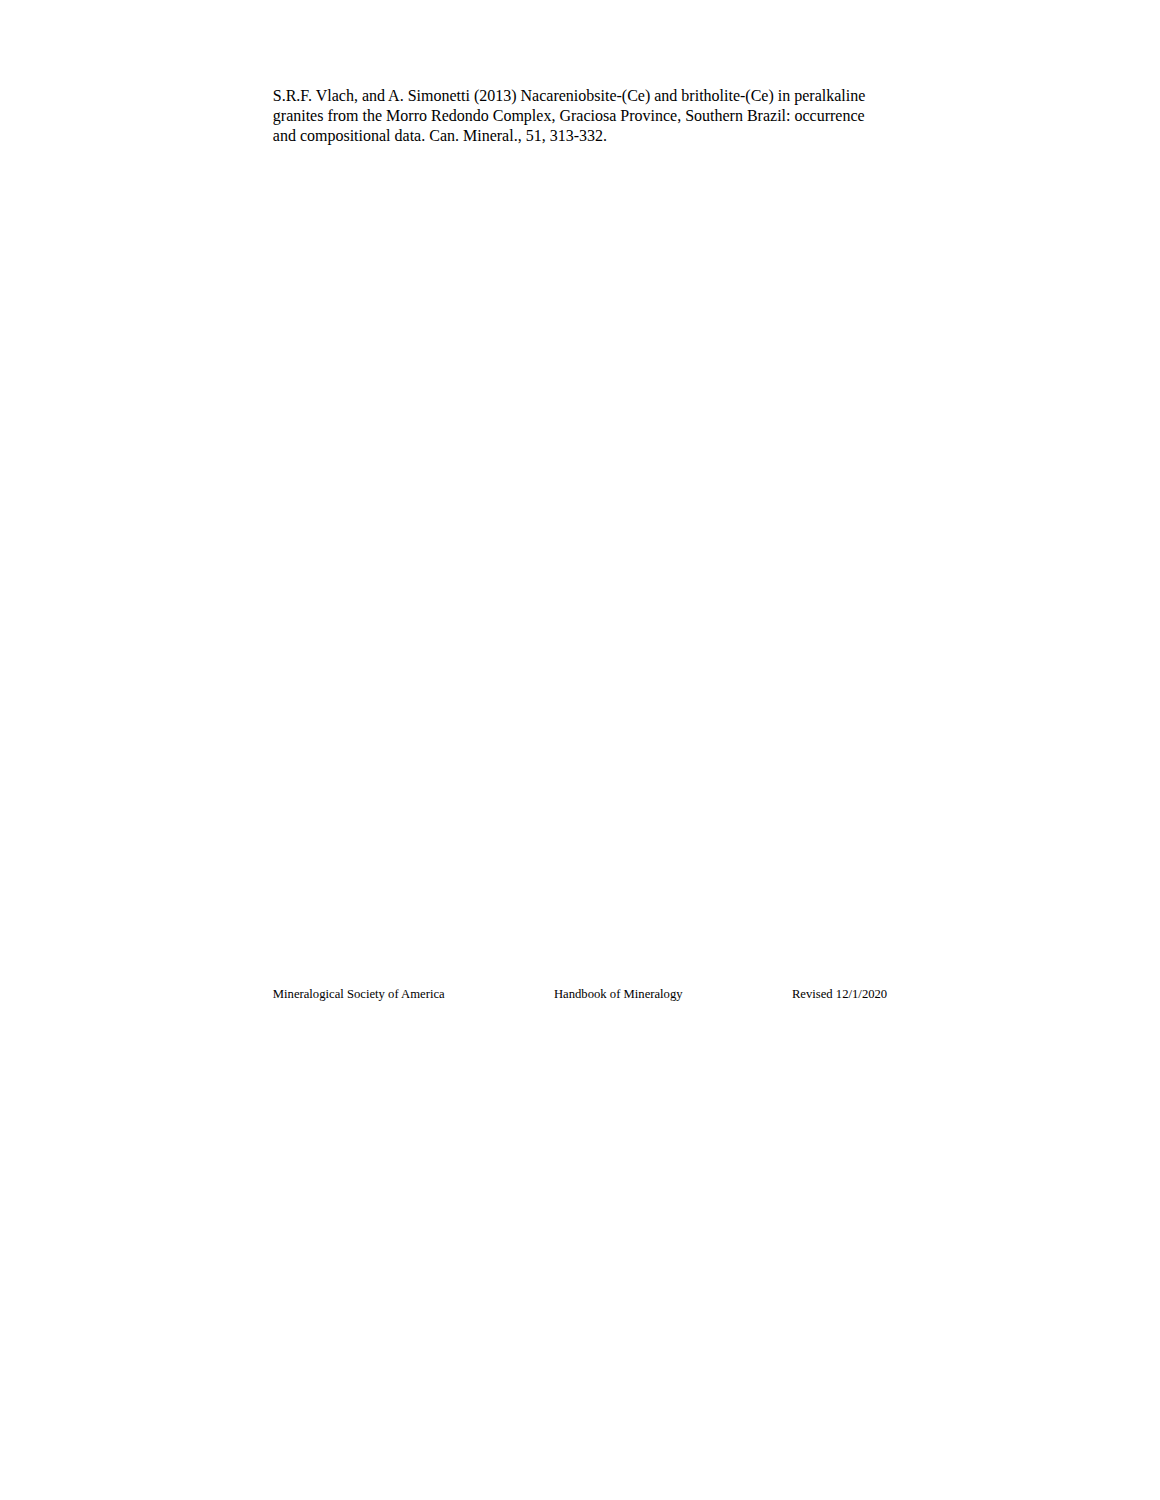S.R.F. Vlach, and A. Simonetti (2013) Nacareniobsite-(Ce) and britholite-(Ce) in peralkaline granites from the Morro Redondo Complex, Graciosa Province, Southern Brazil: occurrence and compositional data. Can. Mineral., 51, 313-332.
Mineralogical Society of America Handbook of Mineralogy Revised 12/1/2020